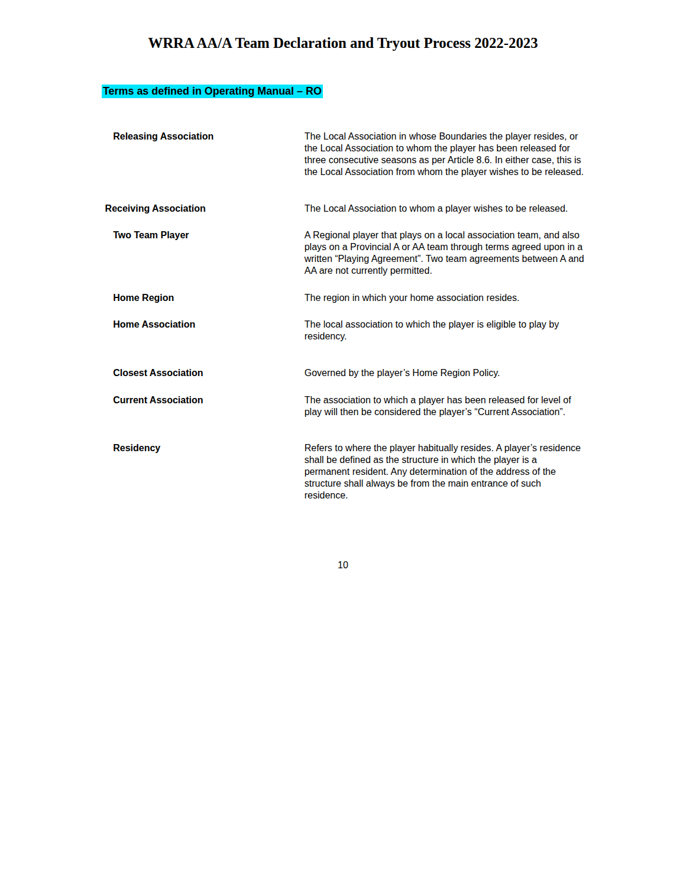WRRA AA/A Team Declaration and Tryout Process 2022-2023
Terms as defined in Operating Manual – RO
Releasing Association
The Local Association in whose Boundaries the player resides, or the Local Association to whom the player has been released for three consecutive seasons as per Article 8.6. In either case, this is the Local Association from whom the player wishes to be released.
Receiving Association
The Local Association to whom a player wishes to be released.
Two Team Player
A Regional player that plays on a local association team, and also plays on a Provincial A or AA team through terms agreed upon in a written “Playing Agreement”. Two team agreements between A and AA are not currently permitted.
Home Region
The region in which your home association resides.
Home Association
The local association to which the player is eligible to play by residency.
Closest Association
Governed by the player’s Home Region Policy.
Current Association
The association to which a player has been released for level of play will then be considered the player’s “Current Association”.
Residency
Refers to where the player habitually resides. A player’s residence shall be defined as the structure in which the player is a permanent resident. Any determination of the address of the structure shall always be from the main entrance of such residence.
10